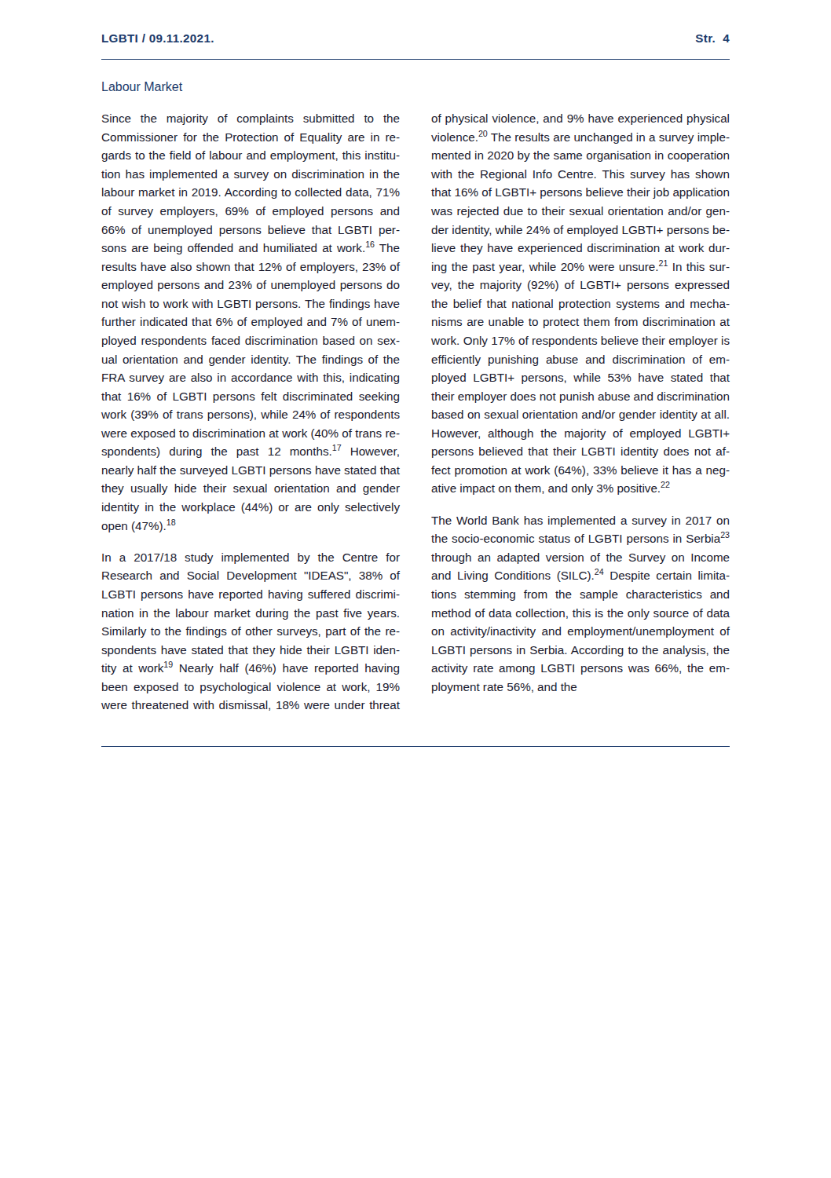LGBTI / 09.11.2021. Str.4
Labour Market
Since the majority of complaints submitted to the Commissioner for the Protection of Equality are in regards to the field of labour and employment, this institution has implemented a survey on discrimination in the labour market in 2019. According to collected data, 71% of survey employers, 69% of employed persons and 66% of unemployed persons believe that LGBTI persons are being offended and humiliated at work.16 The results have also shown that 12% of employers, 23% of employed persons and 23% of unemployed persons do not wish to work with LGBTI persons. The findings have further indicated that 6% of employed and 7% of unemployed respondents faced discrimination based on sexual orientation and gender identity. The findings of the FRA survey are also in accordance with this, indicating that 16% of LGBTI persons felt discriminated seeking work (39% of trans persons), while 24% of respondents were exposed to discrimination at work (40% of trans respondents) during the past 12 months.17 However, nearly half the surveyed LGBTI persons have stated that they usually hide their sexual orientation and gender identity in the workplace (44%) or are only selectively open (47%).18
In a 2017/18 study implemented by the Centre for Research and Social Development "IDEAS", 38% of LGBTI persons have reported having suffered discrimination in the labour market during the past five years. Similarly to the findings of other surveys, part of the respondents have stated that they hide their LGBTI identity at work19 Nearly half (46%) have reported having been exposed to psychological violence at work, 19% were threatened with dismissal, 18% were under threat of physical violence, and 9% have experienced physical violence.20 The results are unchanged in a survey implemented in 2020 by the same organisation in cooperation with the Regional Info Centre. This survey has shown that 16% of LGBTI+ persons believe their job application was rejected due to their sexual orientation and/or gender identity, while 24% of employed LGBTI+ persons believe they have experienced discrimination at work during the past year, while 20% were unsure.21 In this survey, the majority (92%) of LGBTI+ persons expressed the belief that national protection systems and mechanisms are unable to protect them from discrimination at work. Only 17% of respondents believe their employer is efficiently punishing abuse and discrimination of employed LGBTI+ persons, while 53% have stated that their employer does not punish abuse and discrimination based on sexual orientation and/or gender identity at all. However, although the majority of employed LGBTI+ persons believed that their LGBTI identity does not affect promotion at work (64%), 33% believe it has a negative impact on them, and only 3% positive.22
The World Bank has implemented a survey in 2017 on the socio-economic status of LGBTI persons in Serbia23 through an adapted version of the Survey on Income and Living Conditions (SILC).24 Despite certain limitations stemming from the sample characteristics and method of data collection, this is the only source of data on activity/inactivity and employment/unemployment of LGBTI persons in Serbia. According to the analysis, the activity rate among LGBTI persons was 66%, the employment rate 56%, and the